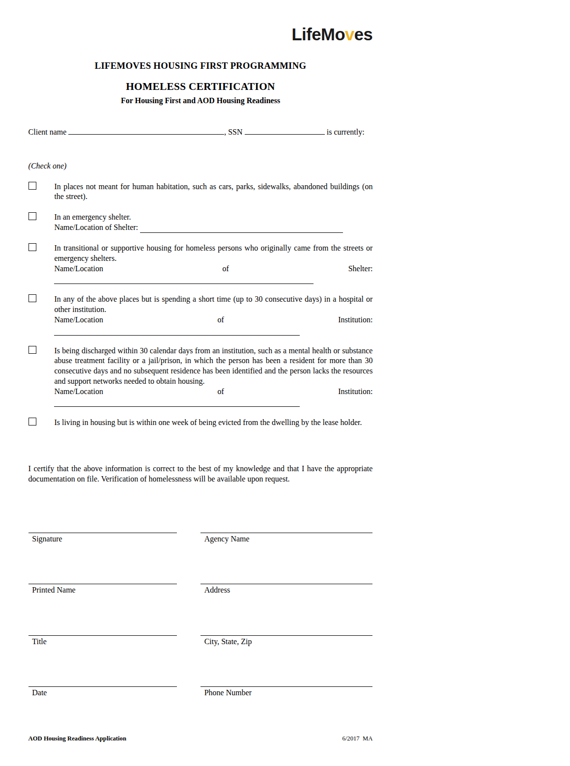Life Mo ves
LIFEMOVES HOUSING FIRST PROGRAMMING
HOMELESS CERTIFICATION
For Housing First and AOD Housing Readiness
Client name , SSN is currently:
(Check one)
| | In places not meant for human habitation, such as cars, parks, sidewalks, abandoned buildings (on the street). |
| | In an emergency shelter. Name/Location of Shelter: |
| | In transitional or supportive housing for homeless persons who originally came from the streets or emergency shelters. Name/Location of Shelter: |
| | In any of the above places but is spending a short time (up to 30 consecutive days) in a hospital or other institution. Name/Location of Institution: |
| | Is being discharged within 30 calendar days from an institution, such as a mental health or substance abuse treatment facility or a jail/prison, in which the person has been a resident for more than 30 consecutive days and no subsequent residence has been identified and the person lacks the resources and support networks needed to obtain housing. Name/Location of Institution: |
| | Is living in housing but is within one week of being evicted from the dwelling by the lease holder. |
I certify that the above information is correct to the best of my knowledge and that I have the appropriate documentation on file. Verification of homelessness will be available upon request.
| Signature | Agency Name |
| Printed Name | Address |
| Title | City, State, Zip |
| Date | Phone Number |
AOD Housing Readiness Application 6/2017 MA